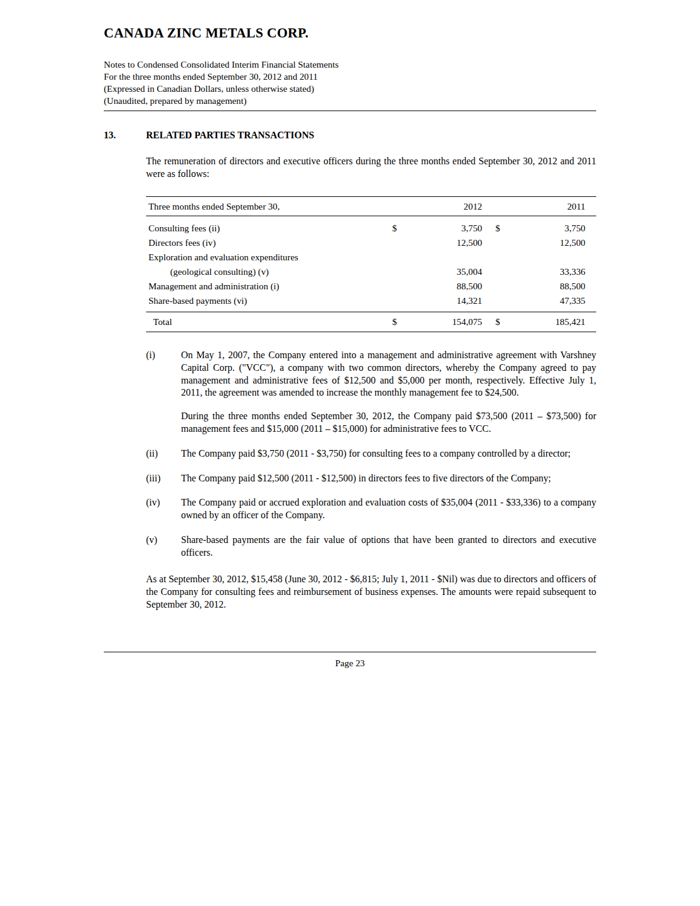CANADA ZINC METALS CORP.
Notes to Condensed Consolidated Interim Financial Statements
For the three months ended September 30, 2012 and 2011
(Expressed in Canadian Dollars, unless otherwise stated)
(Unaudited, prepared by management)
13.
RELATED PARTIES TRANSACTIONS
The remuneration of directors and executive officers during the three months ended September 30, 2012 and 2011 were as follows:
| Three months ended September 30, | | 2012 | | 2011 |
| --- | --- | --- | --- | --- |
| Consulting fees (ii) | $ | 3,750 | $ | 3,750 |
| Directors fees (iv) | | 12,500 | | 12,500 |
| Exploration and evaluation expenditures | | | | |
| (geological consulting) (v) | | 35,004 | | 33,336 |
| Management and administration (i) | | 88,500 | | 88,500 |
| Share-based payments (vi) | | 14,321 | | 47,335 |
| Total | $ | 154,075 | $ | 185,421 |
(i)
On May 1, 2007, the Company entered into a management and administrative agreement with Varshney Capital Corp. ("VCC"), a company with two common directors, whereby the Company agreed to pay management and administrative fees of $12,500 and $5,000 per month, respectively. Effective July 1, 2011, the agreement was amended to increase the monthly management fee to $24,500.
During the three months ended September 30, 2012, the Company paid $73,500 (2011 – $73,500) for management fees and $15,000 (2011 – $15,000) for administrative fees to VCC.
(ii)
The Company paid $3,750 (2011 - $3,750) for consulting fees to a company controlled by a director;
(iii)
The Company paid $12,500 (2011 - $12,500) in directors fees to five directors of the Company;
(iv)
The Company paid or accrued exploration and evaluation costs of $35,004 (2011 - $33,336) to a company owned by an officer of the Company.
(v)
Share-based payments are the fair value of options that have been granted to directors and executive officers.
As at September 30, 2012, $15,458 (June 30, 2012 - $6,815; July 1, 2011 - $Nil) was due to directors and officers of the Company for consulting fees and reimbursement of business expenses. The amounts were repaid subsequent to September 30, 2012.
Page 23